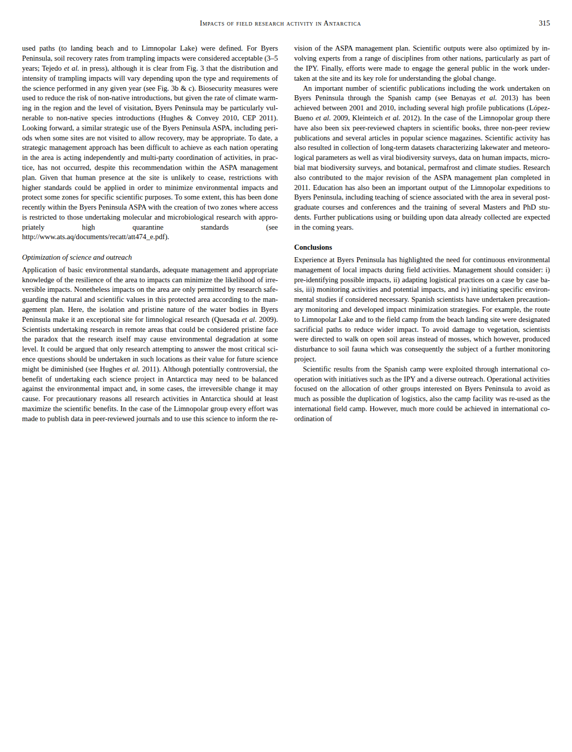Impacts of field research activity in Antarctica 315
used paths (to landing beach and to Limnopolar Lake) were defined. For Byers Peninsula, soil recovery rates from trampling impacts were considered acceptable (3–5 years; Tejedo et al. in press), although it is clear from Fig. 3 that the distribution and intensity of trampling impacts will vary depending upon the type and requirements of the science performed in any given year (see Fig. 3b & c). Biosecurity measures were used to reduce the risk of non-native introductions, but given the rate of climate warming in the region and the level of visitation, Byers Peninsula may be particularly vulnerable to non-native species introductions (Hughes & Convey 2010, CEP 2011). Looking forward, a similar strategic use of the Byers Peninsula ASPA, including periods when some sites are not visited to allow recovery, may be appropriate. To date, a strategic management approach has been difficult to achieve as each nation operating in the area is acting independently and multi-party coordination of activities, in practice, has not occurred, despite this recommendation within the ASPA management plan. Given that human presence at the site is unlikely to cease, restrictions with higher standards could be applied in order to minimize environmental impacts and protect some zones for specific scientific purposes. To some extent, this has been done recently within the Byers Peninsula ASPA with the creation of two zones where access is restricted to those undertaking molecular and microbiological research with appropriately high quarantine standards (see http://www.ats.aq/documents/recatt/att474_e.pdf).
Optimization of science and outreach
Application of basic environmental standards, adequate management and appropriate knowledge of the resilience of the area to impacts can minimize the likelihood of irreversible impacts. Nonetheless impacts on the area are only permitted by research safeguarding the natural and scientific values in this protected area according to the management plan. Here, the isolation and pristine nature of the water bodies in Byers Peninsula make it an exceptional site for limnological research (Quesada et al. 2009). Scientists undertaking research in remote areas that could be considered pristine face the paradox that the research itself may cause environmental degradation at some level. It could be argued that only research attempting to answer the most critical science questions should be undertaken in such locations as their value for future science might be diminished (see Hughes et al. 2011). Although potentially controversial, the benefit of undertaking each science project in Antarctica may need to be balanced against the environmental impact and, in some cases, the irreversible change it may cause. For precautionary reasons all research activities in Antarctica should at least maximize the scientific benefits. In the case of the Limnopolar group every effort was made to publish data in peer-reviewed journals and to use this science to inform the revision of the ASPA management plan. Scientific outputs were also optimized by involving experts from a range of disciplines from other nations, particularly as part of the IPY. Finally, efforts were made to engage the general public in the work undertaken at the site and its key role for understanding the global change.
An important number of scientific publications including the work undertaken on Byers Peninsula through the Spanish camp (see Benayas et al. 2013) has been achieved between 2001 and 2010, including several high profile publications (López-Bueno et al. 2009, Kleinteich et al. 2012). In the case of the Limnopolar group there have also been six peer-reviewed chapters in scientific books, three non-peer review publications and several articles in popular science magazines. Scientific activity has also resulted in collection of long-term datasets characterizing lakewater and meteorological parameters as well as viral biodiversity surveys, data on human impacts, microbial mat biodiversity surveys, and botanical, permafrost and climate studies. Research also contributed to the major revision of the ASPA management plan completed in 2011. Education has also been an important output of the Limnopolar expeditions to Byers Peninsula, including teaching of science associated with the area in several postgraduate courses and conferences and the training of several Masters and PhD students. Further publications using or building upon data already collected are expected in the coming years.
Conclusions
Experience at Byers Peninsula has highlighted the need for continuous environmental management of local impacts during field activities. Management should consider: i) pre-identifying possible impacts, ii) adapting logistical practices on a case by case basis, iii) monitoring activities and potential impacts, and iv) initiating specific environmental studies if considered necessary. Spanish scientists have undertaken precautionary monitoring and developed impact minimization strategies. For example, the route to Limnopolar Lake and to the field camp from the beach landing site were designated sacrificial paths to reduce wider impact. To avoid damage to vegetation, scientists were directed to walk on open soil areas instead of mosses, which however, produced disturbance to soil fauna which was consequently the subject of a further monitoring project.
Scientific results from the Spanish camp were exploited through international co-operation with initiatives such as the IPY and a diverse outreach. Operational activities focused on the allocation of other groups interested on Byers Peninsula to avoid as much as possible the duplication of logistics, also the camp facility was re-used as the international field camp. However, much more could be achieved in international coordination of